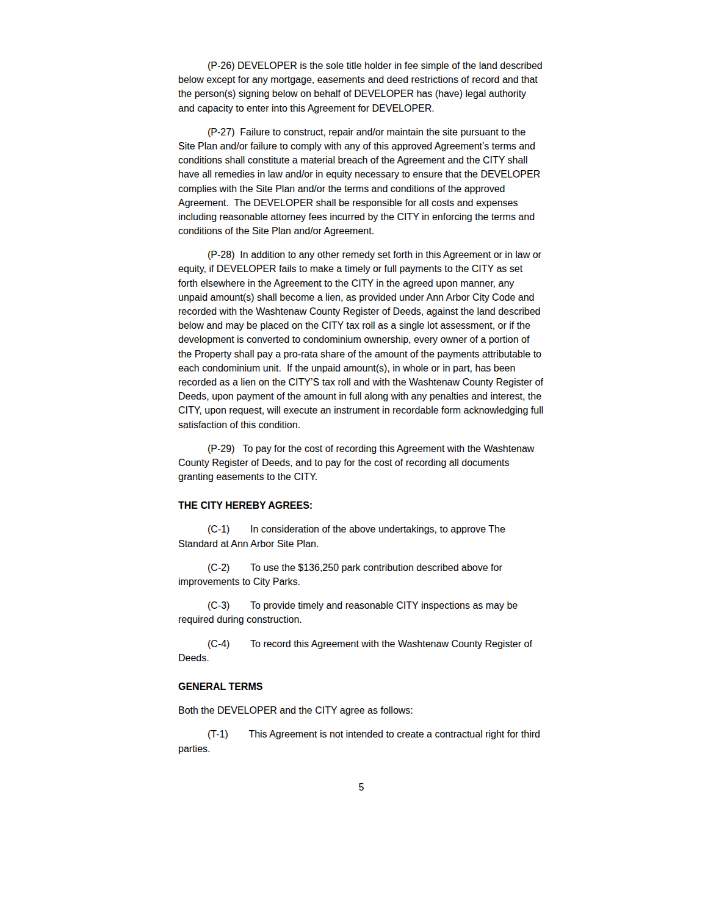(P-26) DEVELOPER is the sole title holder in fee simple of the land described below except for any mortgage, easements and deed restrictions of record and that the person(s) signing below on behalf of DEVELOPER has (have) legal authority and capacity to enter into this Agreement for DEVELOPER.
(P-27) Failure to construct, repair and/or maintain the site pursuant to the Site Plan and/or failure to comply with any of this approved Agreement’s terms and conditions shall constitute a material breach of the Agreement and the CITY shall have all remedies in law and/or in equity necessary to ensure that the DEVELOPER complies with the Site Plan and/or the terms and conditions of the approved Agreement. The DEVELOPER shall be responsible for all costs and expenses including reasonable attorney fees incurred by the CITY in enforcing the terms and conditions of the Site Plan and/or Agreement.
(P-28) In addition to any other remedy set forth in this Agreement or in law or equity, if DEVELOPER fails to make a timely or full payments to the CITY as set forth elsewhere in the Agreement to the CITY in the agreed upon manner, any unpaid amount(s) shall become a lien, as provided under Ann Arbor City Code and recorded with the Washtenaw County Register of Deeds, against the land described below and may be placed on the CITY tax roll as a single lot assessment, or if the development is converted to condominium ownership, every owner of a portion of the Property shall pay a pro-rata share of the amount of the payments attributable to each condominium unit. If the unpaid amount(s), in whole or in part, has been recorded as a lien on the CITY’S tax roll and with the Washtenaw County Register of Deeds, upon payment of the amount in full along with any penalties and interest, the CITY, upon request, will execute an instrument in recordable form acknowledging full satisfaction of this condition.
(P-29) To pay for the cost of recording this Agreement with the Washtenaw County Register of Deeds, and to pay for the cost of recording all documents granting easements to the CITY.
THE CITY HEREBY AGREES:
(C-1) In consideration of the above undertakings, to approve The Standard at Ann Arbor Site Plan.
(C-2) To use the $136,250 park contribution described above for improvements to City Parks.
(C-3) To provide timely and reasonable CITY inspections as may be required during construction.
(C-4) To record this Agreement with the Washtenaw County Register of Deeds.
GENERAL TERMS
Both the DEVELOPER and the CITY agree as follows:
(T-1) This Agreement is not intended to create a contractual right for third parties.
5